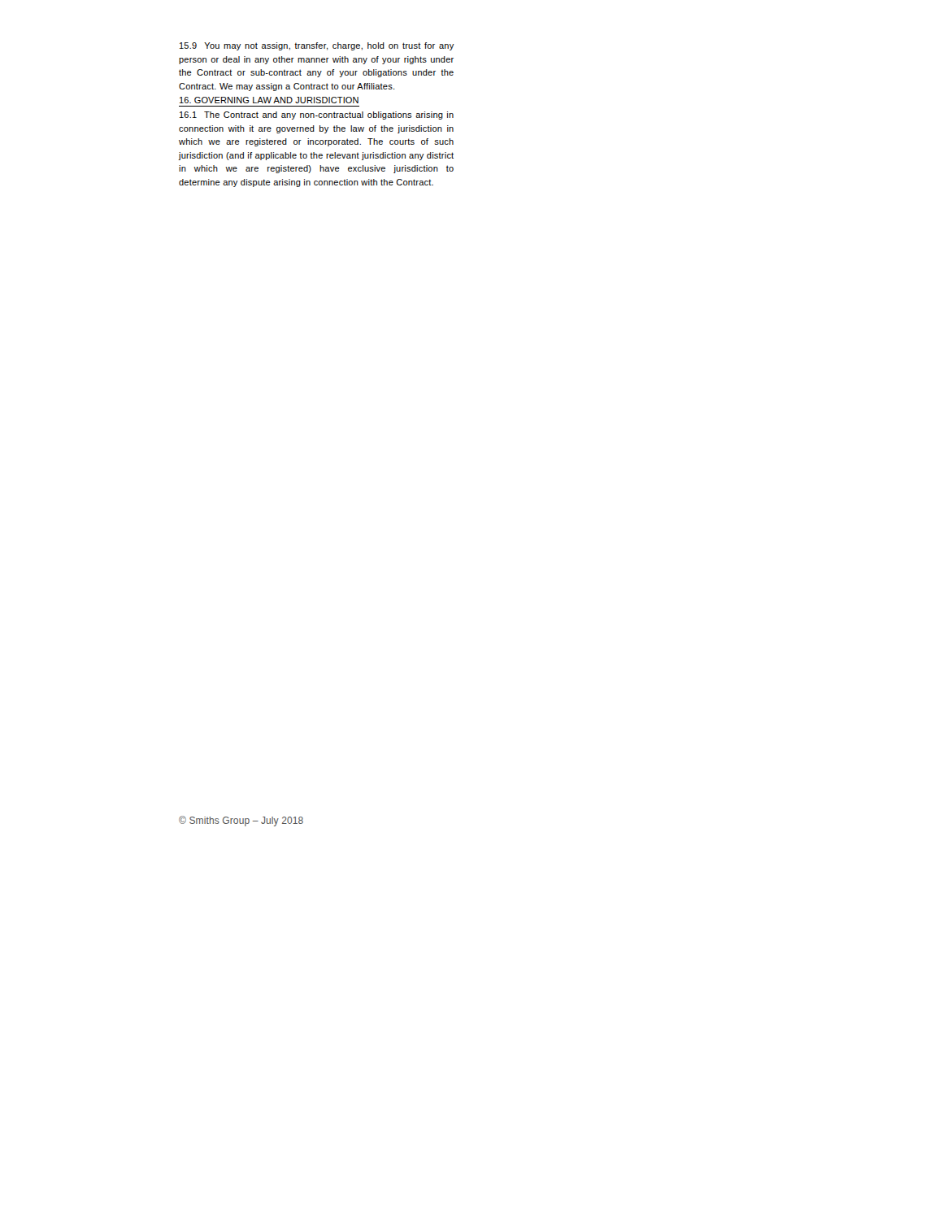15.9 You may not assign, transfer, charge, hold on trust for any person or deal in any other manner with any of your rights under the Contract or sub-contract any of your obligations under the Contract. We may assign a Contract to our Affiliates.
16. GOVERNING LAW AND JURISDICTION
16.1 The Contract and any non-contractual obligations arising in connection with it are governed by the law of the jurisdiction in which we are registered or incorporated. The courts of such jurisdiction (and if applicable to the relevant jurisdiction any district in which we are registered) have exclusive jurisdiction to determine any dispute arising in connection with the Contract.
© Smiths Group – July 2018